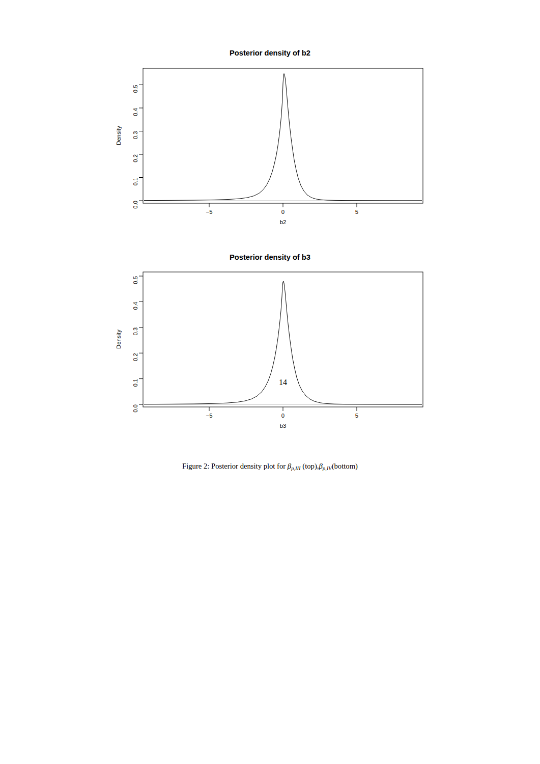Posterior density of b2
0.0 0.1 0.2 0.3 0.4 0.5 Density −5 0 5 b2
Posterior density of b3
0.0 0.1 0.2 0.3 0.4 0.5 Density −5 0 5 b3 14
Figure 2: Posterior density plot for βp,III (top),βp,IV(bottom)